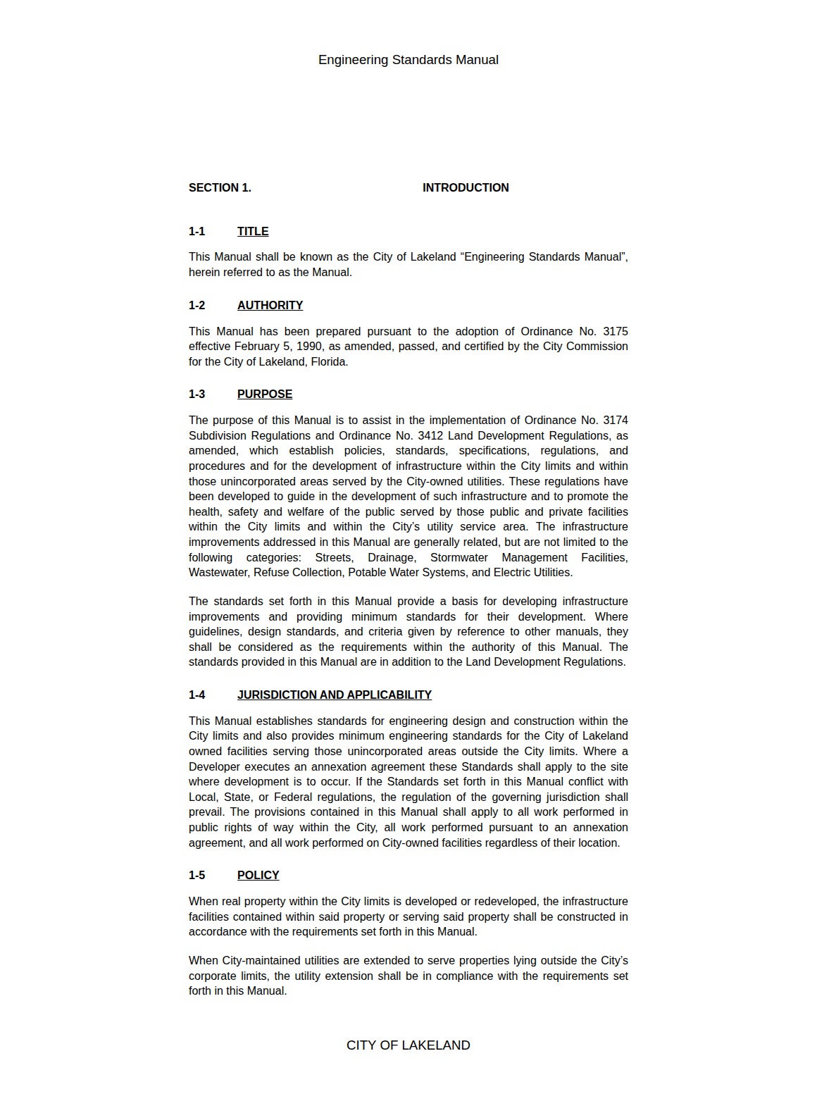Engineering Standards Manual
SECTION 1. INTRODUCTION
1-1 TITLE
This Manual shall be known as the City of Lakeland “Engineering Standards Manual”, herein referred to as the Manual.
1-2 AUTHORITY
This Manual has been prepared pursuant to the adoption of Ordinance No. 3175 effective February 5, 1990, as amended, passed, and certified by the City Commission for the City of Lakeland, Florida.
1-3 PURPOSE
The purpose of this Manual is to assist in the implementation of Ordinance No. 3174 Subdivision Regulations and Ordinance No. 3412 Land Development Regulations, as amended, which establish policies, standards, specifications, regulations, and procedures and for the development of infrastructure within the City limits and within those unincorporated areas served by the City-owned utilities. These regulations have been developed to guide in the development of such infrastructure and to promote the health, safety and welfare of the public served by those public and private facilities within the City limits and within the City’s utility service area. The infrastructure improvements addressed in this Manual are generally related, but are not limited to the following categories: Streets, Drainage, Stormwater Management Facilities, Wastewater, Refuse Collection, Potable Water Systems, and Electric Utilities.
The standards set forth in this Manual provide a basis for developing infrastructure improvements and providing minimum standards for their development. Where guidelines, design standards, and criteria given by reference to other manuals, they shall be considered as the requirements within the authority of this Manual. The standards provided in this Manual are in addition to the Land Development Regulations.
1-4 JURISDICTION AND APPLICABILITY
This Manual establishes standards for engineering design and construction within the City limits and also provides minimum engineering standards for the City of Lakeland owned facilities serving those unincorporated areas outside the City limits. Where a Developer executes an annexation agreement these Standards shall apply to the site where development is to occur. If the Standards set forth in this Manual conflict with Local, State, or Federal regulations, the regulation of the governing jurisdiction shall prevail. The provisions contained in this Manual shall apply to all work performed in public rights of way within the City, all work performed pursuant to an annexation agreement, and all work performed on City-owned facilities regardless of their location.
1-5 POLICY
When real property within the City limits is developed or redeveloped, the infrastructure facilities contained within said property or serving said property shall be constructed in accordance with the requirements set forth in this Manual.
When City-maintained utilities are extended to serve properties lying outside the City’s corporate limits, the utility extension shall be in compliance with the requirements set forth in this Manual.
CITY OF LAKELAND